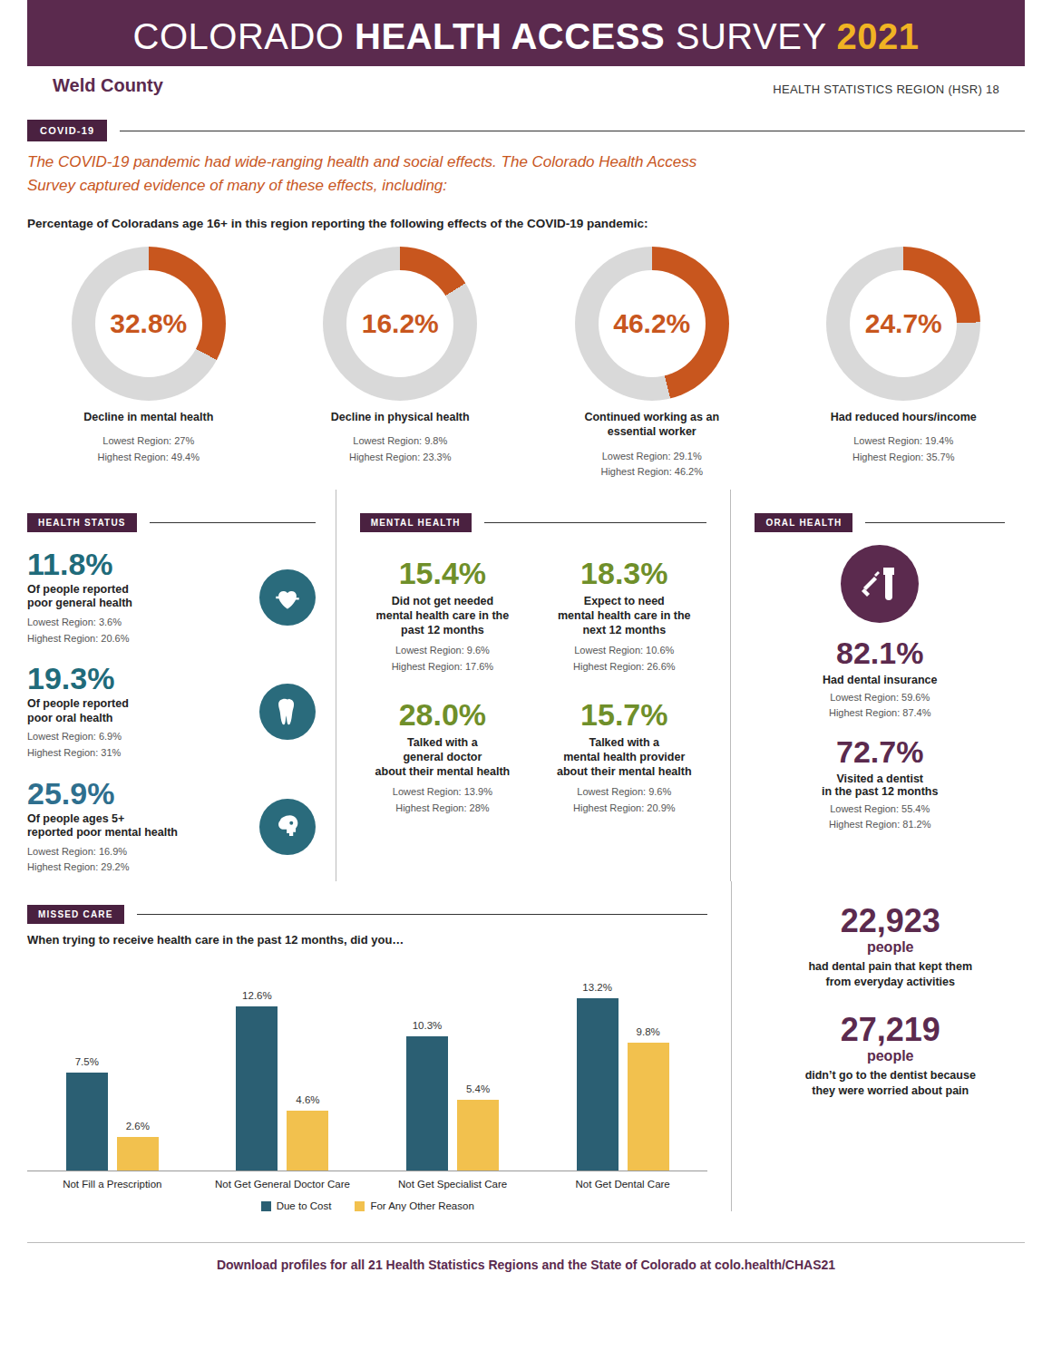COLORADO HEALTH ACCESS SURVEY 2021
Weld County
HEALTH STATISTICS REGION (HSR) 18
COVID-19
The COVID-19 pandemic had wide-ranging health and social effects. The Colorado Health Access Survey captured evidence of many of these effects, including:
Percentage of Coloradans age 16+ in this region reporting the following effects of the COVID-19 pandemic:
32.8%
Decline in mental health
Lowest Region: 27%
Highest Region: 49.4%
16.2%
Decline in physical health
Lowest Region: 9.8%
Highest Region: 23.3%
46.2%
Continued working as an
essential worker
Lowest Region: 29.1%
Highest Region: 46.2%
24.7%
Had reduced hours/income
Lowest Region: 19.4%
Highest Region: 35.7%
HEALTH STATUS
11.8%
Of people reported
poor general health
Lowest Region: 3.6%
Highest Region: 20.6%
19.3%
Of people reported
poor oral health
Lowest Region: 6.9%
Highest Region: 31%
25.9%
Of people ages 5+
reported poor mental health
Lowest Region: 16.9%
Highest Region: 29.2%
MENTAL HEALTH
15.4%
Did not get needed
mental health care in the
past 12 months
Lowest Region: 9.6%
Highest Region: 17.6%
18.3%
Expect to need
mental health care in the
next 12 months
Lowest Region: 10.6%
Highest Region: 26.6%
28.0%
Talked with a
general doctor
about their mental health
Lowest Region: 13.9%
Highest Region: 28%
15.7%
Talked with a
mental health provider
about their mental health
Lowest Region: 9.6%
Highest Region: 20.9%
ORAL HEALTH
82.1%
Had dental insurance
Lowest Region: 59.6%
Highest Region: 87.4%
72.7%
Visited a dentist
in the past 12 months
Lowest Region: 55.4%
Highest Region: 81.2%
MISSED CARE
When trying to receive health care in the past 12 months, did you…
7.5%
2.6%
12.6%
4.6%
10.3%
5.4%
13.2%
9.8%
Not Fill a Prescription
Not Get General Doctor Care
Not Get Specialist Care
Not Get Dental Care
Due to Cost For Any Other Reason
22,923
people
had dental pain that kept them
from everyday activities
27,219
people
didn’t go to the dentist because
they were worried about pain
Download profiles for all 21 Health Statistics Regions and the State of Colorado at colo.health/CHAS21